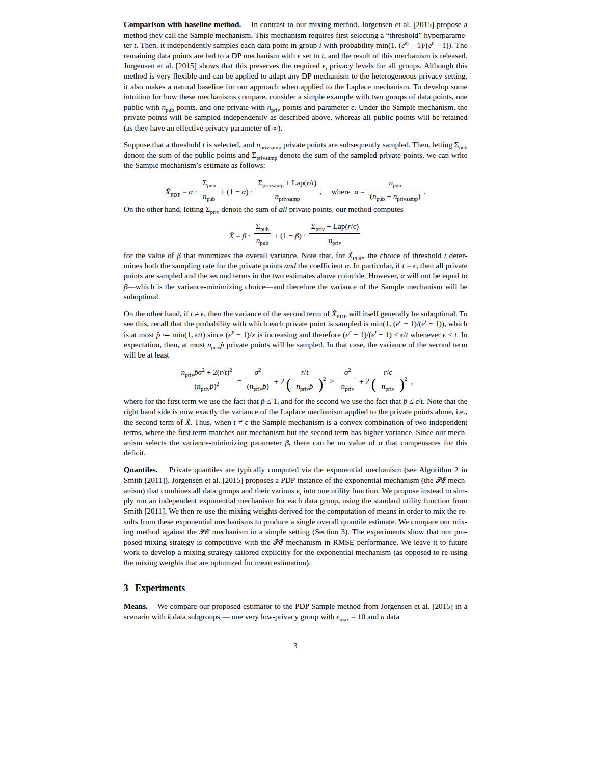Comparison with baseline method. In contrast to our mixing method, Jorgensen et al. [2015] propose a method they call the Sample mechanism. This mechanism requires first selecting a “threshold” hyperparameter t. Then, it independently samples each data point in group i with probability min(1, (eϵi − 1)/(et − 1)). The remaining data points are fed to a DP mechanism with ϵ set to t, and the result of this mechanism is released. Jorgensen et al. [2015] shows that this preserves the required ϵi privacy levels for all groups. Although this method is very flexible and can be applied to adapt any DP mechanism to the heterogeneous privacy setting, it also makes a natural baseline for our approach when applied to the Laplace mechanism. To develop some intuition for how these mechanisms compare, consider a simple example with two groups of data points, one public with npub points, and one private with npriv points and parameter ϵ. Under the Sample mechanism, the private points will be sampled independently as described above, whereas all public points will be retained (as they have an effective privacy parameter of ∞).
Suppose that a threshold t is selected, and nprivsamp private points are subsequently sampled. Then, letting Σpub denote the sum of the public points and Σprivsamp denote the sum of the sampled private points, we can write the Sample mechanism’s estimate as follows:
X̃PDP = α · Σpub npub + (1 − α) · Σprivsamp + Lap(r/t) nprivsamp, where α = npub(npub + nprivsamp).
On the other hand, letting Σpriv denote the sum of all private points, our method computes
X̃ = β · Σpub npub + (1 − β) · Σpriv + Lap(r/ϵ) npriv
for the value of β that minimizes the overall variance. Note that, for X̃PDP, the choice of threshold t determines both the sampling rate for the private points and the coefficient α. In particular, if t = ϵ, then all private points are sampled and the second terms in the two estimates above coincide. However, α will not be equal to β—which is the variance-minimizing choice—and therefore the variance of the Sample mechanism will be suboptimal.
On the other hand, if t ≠ ϵ, then the variance of the second term of X̃PDP will itself generally be suboptimal. To see this, recall that the probability with which each private point is sampled is min(1, (eϵ − 1)/(et − 1)), which is at most p̂ ≔ min(1, ϵ/t) since (ex − 1)/x is increasing and therefore (eϵ − 1)/(et − 1) ≤ ϵ/t whenever ϵ ≤ t. In expectation, then, at most nprivp̂ private points will be sampled. In that case, the variance of the second term will be at least
nprivp̂σ2 + 2(r/t)2(nprivp̂)2 = σ2(nprivp̂) + 2 ( r/t nprivp̂ )2 ≥ σ2 npriv + 2 ( r/ϵ npriv )2 ,
where for the first term we use the fact that p̂ ≤ 1, and for the second we use the fact that p̂ ≤ ϵ/t. Note that the right hand side is now exactly the variance of the Laplace mechanism applied to the private points alone, i.e., the second term of X̃. Thus, when t ≠ ϵ the Sample mechanism is a convex combination of two independent terms, where the first term matches our mechanism but the second term has higher variance. Since our mechanism selects the variance-minimizing parameter β, there can be no value of α that compensates for this deficit.
Quantiles. Private quantiles are typically computed via the exponential mechanism (see Algorithm 2 in Smith [2011]). Jorgensen et al. [2015] proposes a PDP instance of the exponential mechanism (the 𝒫ℰ mechanism) that combines all data groups and their various ϵi into one utility function. We propose instead to simply run an independent exponential mechanism for each data group, using the standard utility function from Smith [2011]. We then re-use the mixing weights derived for the computation of means in order to mix the results from these exponential mechanisms to produce a single overall quantile estimate. We compare our mixing method against the 𝒫ℰ mechanism in a simple setting (Section 3). The experiments show that our proposed mixing strategy is competitive with the 𝒫ℰ mechanism in RMSE performance. We leave it to future work to develop a mixing strategy tailored explicitly for the exponential mechanism (as opposed to re-using the mixing weights that are optimized for mean estimation).
3 Experiments
Means. We compare our proposed estimator to the PDP Sample method from Jorgensen et al. [2015] in a scenario with k data subgroups — one very low-privacy group with ϵmax = 10 and n data
3